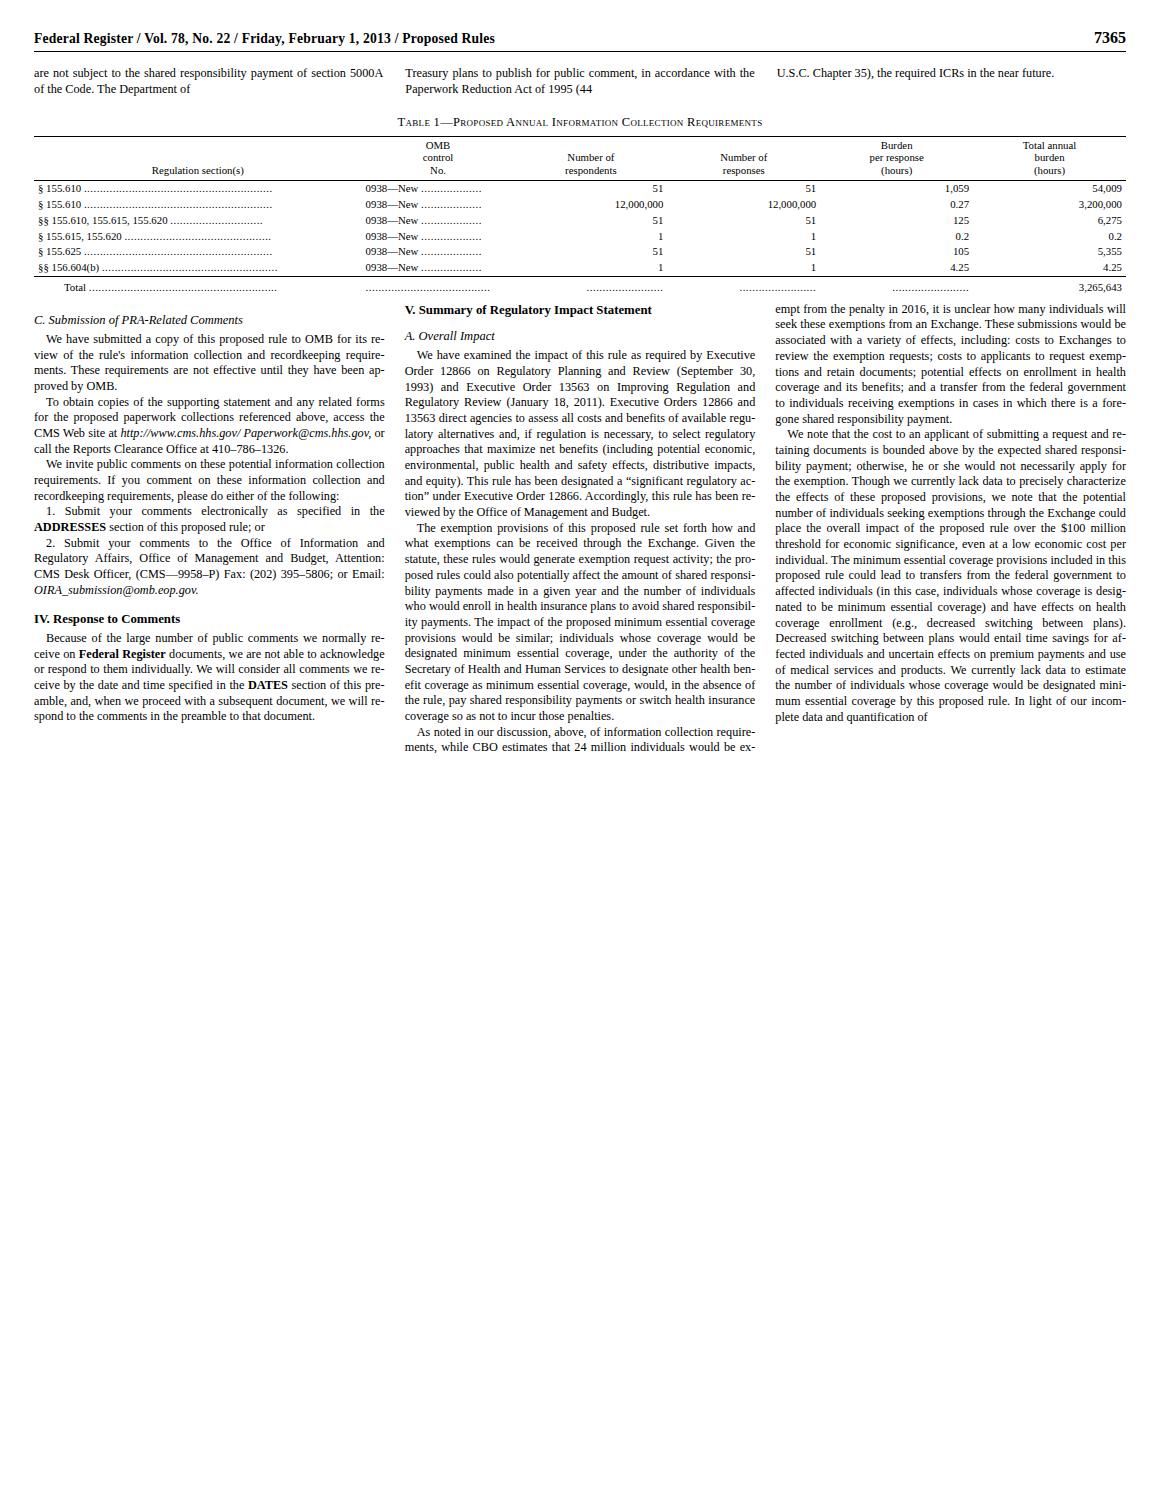Federal Register / Vol. 78, No. 22 / Friday, February 1, 2013 / Proposed Rules
7365
are not subject to the shared responsibility payment of section 5000A of the Code. The Department of
Treasury plans to publish for public comment, in accordance with the Paperwork Reduction Act of 1995 (44
U.S.C. Chapter 35), the required ICRs in the near future.
Table 1—Proposed Annual Information Collection Requirements
| Regulation section(s) | OMB control No. | Number of respondents | Number of responses | Burden per response (hours) | Total annual burden (hours) |
| --- | --- | --- | --- | --- | --- |
| § 155.610 ........................................................... | 0938—New ................... | 51 | 51 | 1,059 | 54,009 |
| § 155.610 ........................................................... | 0938—New ................... | 12,000,000 | 12,000,000 | 0.27 | 3,200,000 |
| §§ 155.610, 155.615, 155.620 ............................. | 0938—New ................... | 51 | 51 | 125 | 6,275 |
| § 155.615, 155.620 .............................................. | 0938—New ................... | 1 | 1 | 0.2 | 0.2 |
| § 155.625 ........................................................... | 0938—New ................... | 51 | 51 | 105 | 5,355 |
| §§ 156.604(b) ....................................................... | 0938—New ................... | 1 | 1 | 4.25 | 4.25 |
| Total ........................................................... | ....................................... | ........................ | ........................ | ........................ | 3,265,643 |
C. Submission of PRA-Related Comments
We have submitted a copy of this proposed rule to OMB for its review of the rule's information collection and recordkeeping requirements. These requirements are not effective until they have been approved by OMB.
To obtain copies of the supporting statement and any related forms for the proposed paperwork collections referenced above, access the CMS Web site at http://www.cms.hhs.gov/ Paperwork@cms.hhs.gov, or call the Reports Clearance Office at 410–786–1326.
We invite public comments on these potential information collection requirements. If you comment on these information collection and recordkeeping requirements, please do either of the following:
1. Submit your comments electronically as specified in the ADDRESSES section of this proposed rule; or
2. Submit your comments to the Office of Information and Regulatory Affairs, Office of Management and Budget, Attention: CMS Desk Officer, (CMS—9958–P) Fax: (202) 395–5806; or Email: OIRA_submission@omb.eop.gov.
IV. Response to Comments
Because of the large number of public comments we normally receive on Federal Register documents, we are not able to acknowledge or respond to them individually. We will consider all comments we receive by the date and time specified in the DATES section of this preamble, and, when we proceed with a subsequent document, we will respond to the comments in the preamble to that document.
V. Summary of Regulatory Impact Statement
A. Overall Impact
We have examined the impact of this rule as required by Executive Order 12866 on Regulatory Planning and Review (September 30, 1993) and Executive Order 13563 on Improving Regulation and Regulatory Review (January 18, 2011). Executive Orders 12866 and 13563 direct agencies to assess all costs and benefits of available regulatory alternatives and, if regulation is necessary, to select regulatory approaches that maximize net benefits (including potential economic, environmental, public health and safety effects, distributive impacts, and equity). This rule has been designated a “significant regulatory action” under Executive Order 12866. Accordingly, this rule has been reviewed by the Office of Management and Budget.
The exemption provisions of this proposed rule set forth how and what exemptions can be received through the Exchange. Given the statute, these rules would generate exemption request activity; the proposed rules could also potentially affect the amount of shared responsibility payments made in a given year and the number of individuals who would enroll in health insurance plans to avoid shared responsibility payments. The impact of the proposed minimum essential coverage provisions would be similar; individuals whose coverage would be designated minimum essential coverage, under the authority of the Secretary of Health and Human Services to designate other health benefit coverage as minimum essential coverage, would, in the absence of the rule, pay shared responsibility payments or switch health insurance coverage so as not to incur those penalties.
As noted in our discussion, above, of information collection requirements, while CBO estimates that 24 million individuals would be exempt from the penalty in 2016, it is unclear how many individuals will seek these exemptions from an Exchange. These submissions would be associated with a variety of effects, including: costs to Exchanges to review the exemption requests; costs to applicants to request exemptions and retain documents; potential effects on enrollment in health coverage and its benefits; and a transfer from the federal government to individuals receiving exemptions in cases in which there is a foregone shared responsibility payment.
We note that the cost to an applicant of submitting a request and retaining documents is bounded above by the expected shared responsibility payment; otherwise, he or she would not necessarily apply for the exemption. Though we currently lack data to precisely characterize the effects of these proposed provisions, we note that the potential number of individuals seeking exemptions through the Exchange could place the overall impact of the proposed rule over the $100 million threshold for economic significance, even at a low economic cost per individual. The minimum essential coverage provisions included in this proposed rule could lead to transfers from the federal government to affected individuals (in this case, individuals whose coverage is designated to be minimum essential coverage) and have effects on health coverage enrollment (e.g., decreased switching between plans). Decreased switching between plans would entail time savings for affected individuals and uncertain effects on premium payments and use of medical services and products. We currently lack data to estimate the number of individuals whose coverage would be designated minimum essential coverage by this proposed rule. In light of our incomplete data and quantification of